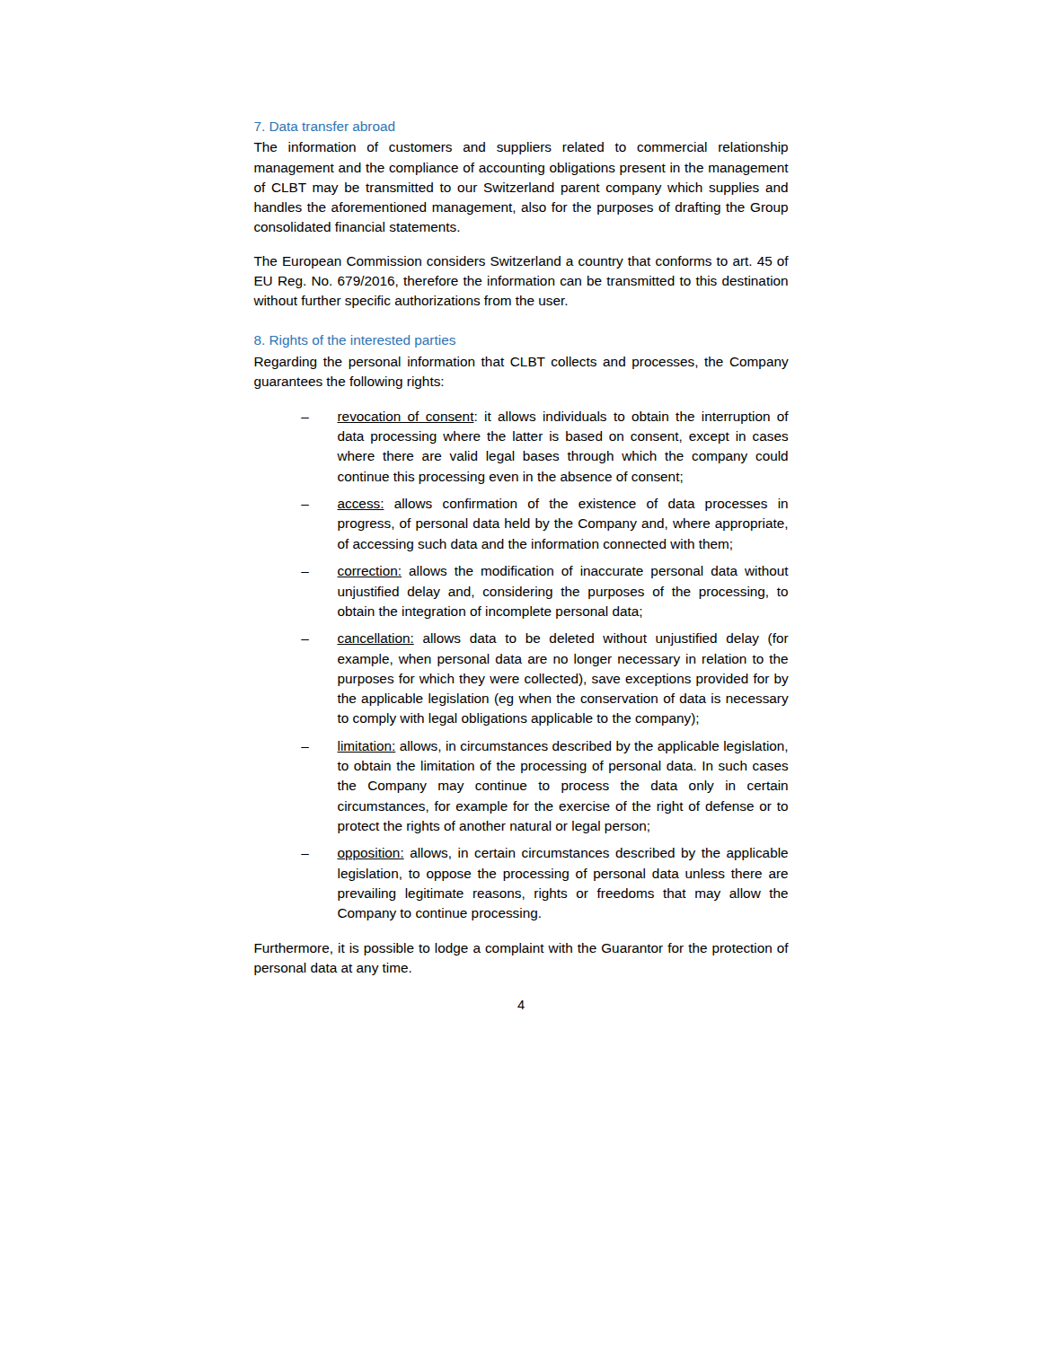7. Data transfer abroad
The information of customers and suppliers related to commercial relationship management and the compliance of accounting obligations present in the management of CLBT may be transmitted to our Switzerland parent company which supplies and handles the aforementioned management, also for the purposes of drafting the Group consolidated financial statements.
The European Commission considers Switzerland a country that conforms to art. 45 of EU Reg. No. 679/2016, therefore the information can be transmitted to this destination without further specific authorizations from the user.
8. Rights of the interested parties
Regarding the personal information that CLBT collects and processes, the Company guarantees the following rights:
revocation of consent: it allows individuals to obtain the interruption of data processing where the latter is based on consent, except in cases where there are valid legal bases through which the company could continue this processing even in the absence of consent;
access: allows confirmation of the existence of data processes in progress, of personal data held by the Company and, where appropriate, of accessing such data and the information connected with them;
correction: allows the modification of inaccurate personal data without unjustified delay and, considering the purposes of the processing, to obtain the integration of incomplete personal data;
cancellation: allows data to be deleted without unjustified delay (for example, when personal data are no longer necessary in relation to the purposes for which they were collected), save exceptions provided for by the applicable legislation (eg when the conservation of data is necessary to comply with legal obligations applicable to the company);
limitation: allows, in circumstances described by the applicable legislation, to obtain the limitation of the processing of personal data. In such cases the Company may continue to process the data only in certain circumstances, for example for the exercise of the right of defense or to protect the rights of another natural or legal person;
opposition: allows, in certain circumstances described by the applicable legislation, to oppose the processing of personal data unless there are prevailing legitimate reasons, rights or freedoms that may allow the Company to continue processing.
Furthermore, it is possible to lodge a complaint with the Guarantor for the protection of personal data at any time.
4